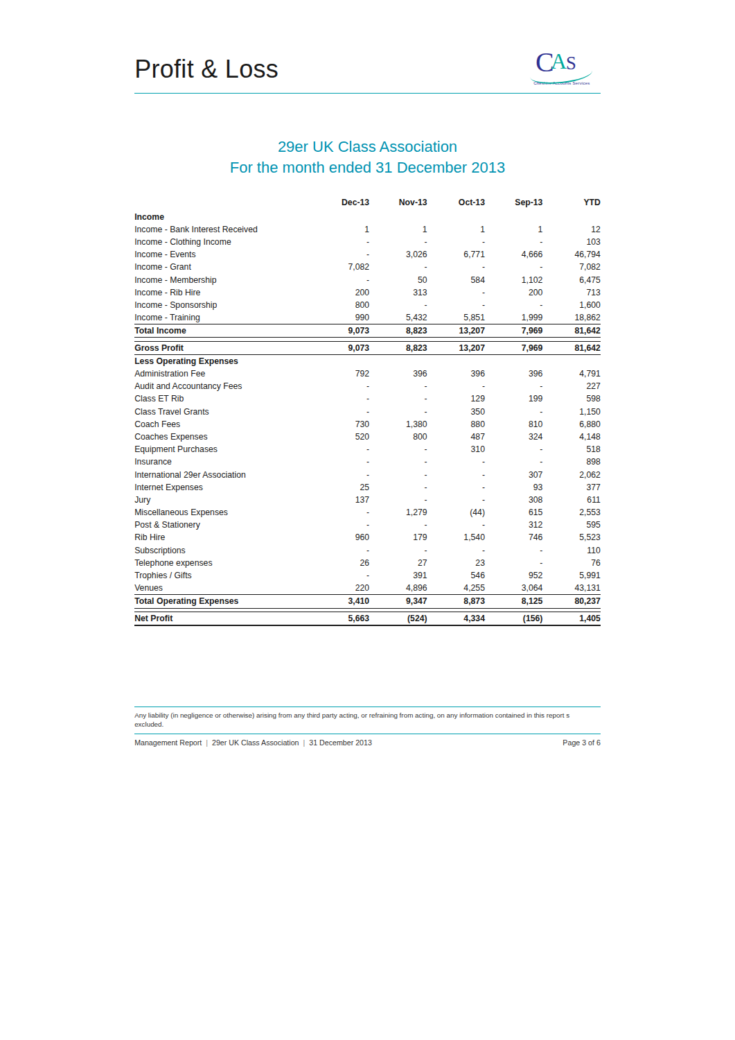Profit & Loss
C A S
Cheshire Accounts Services
29er UK Class Association
For the month ended 31 December 2013
| | Dec-13 | Nov-13 | Oct-13 | Sep-13 | YTD |
| --- | --- | --- | --- | --- | --- |
| Income | | | | | |
| Income - Bank Interest Received | 1 | 1 | 1 | 1 | 12 |
| Income - Clothing Income | - | - | - | - | 103 |
| Income - Events | - | 3,026 | 6,771 | 4,666 | 46,794 |
| Income - Grant | 7,082 | - | - | - | 7,082 |
| Income - Membership | - | 50 | 584 | 1,102 | 6,475 |
| Income - Rib Hire | 200 | 313 | - | 200 | 713 |
| Income - Sponsorship | 800 | - | - | - | 1,600 |
| Income - Training | 990 | 5,432 | 5,851 | 1,999 | 18,862 |
| Total Income | 9,073 | 8,823 | 13,207 | 7,969 | 81,642 |
| Gross Profit | 9,073 | 8,823 | 13,207 | 7,969 | 81,642 |
| Less Operating Expenses | | | | | |
| Administration Fee | 792 | 396 | 396 | 396 | 4,791 |
| Audit and Accountancy Fees | - | - | - | - | 227 |
| Class ET Rib | - | - | 129 | 199 | 598 |
| Class Travel Grants | - | - | 350 | - | 1,150 |
| Coach Fees | 730 | 1,380 | 880 | 810 | 6,880 |
| Coaches Expenses | 520 | 800 | 487 | 324 | 4,148 |
| Equipment Purchases | - | - | 310 | - | 518 |
| Insurance | - | - | - | - | 898 |
| International 29er Association | - | - | - | 307 | 2,062 |
| Internet Expenses | 25 | - | - | 93 | 377 |
| Jury | 137 | - | - | 308 | 611 |
| Miscellaneous Expenses | - | 1,279 | (44) | 615 | 2,553 |
| Post & Stationery | - | - | - | 312 | 595 |
| Rib Hire | 960 | 179 | 1,540 | 746 | 5,523 |
| Subscriptions | - | - | - | - | 110 |
| Telephone expenses | 26 | 27 | 23 | - | 76 |
| Trophies / Gifts | - | 391 | 546 | 952 | 5,991 |
| Venues | 220 | 4,896 | 4,255 | 3,064 | 43,131 |
| Total Operating Expenses | 3,410 | 9,347 | 8,873 | 8,125 | 80,237 |
| Net Profit | 5,663 | (524) | 4,334 | (156) | 1,405 |
Any liability (in negligence or otherwise) arising from any third party acting, or refraining from acting, on any information contained in this report s excluded.
Management Report | 29er UK Class Association | 31 December 2013
Page 3 of 6